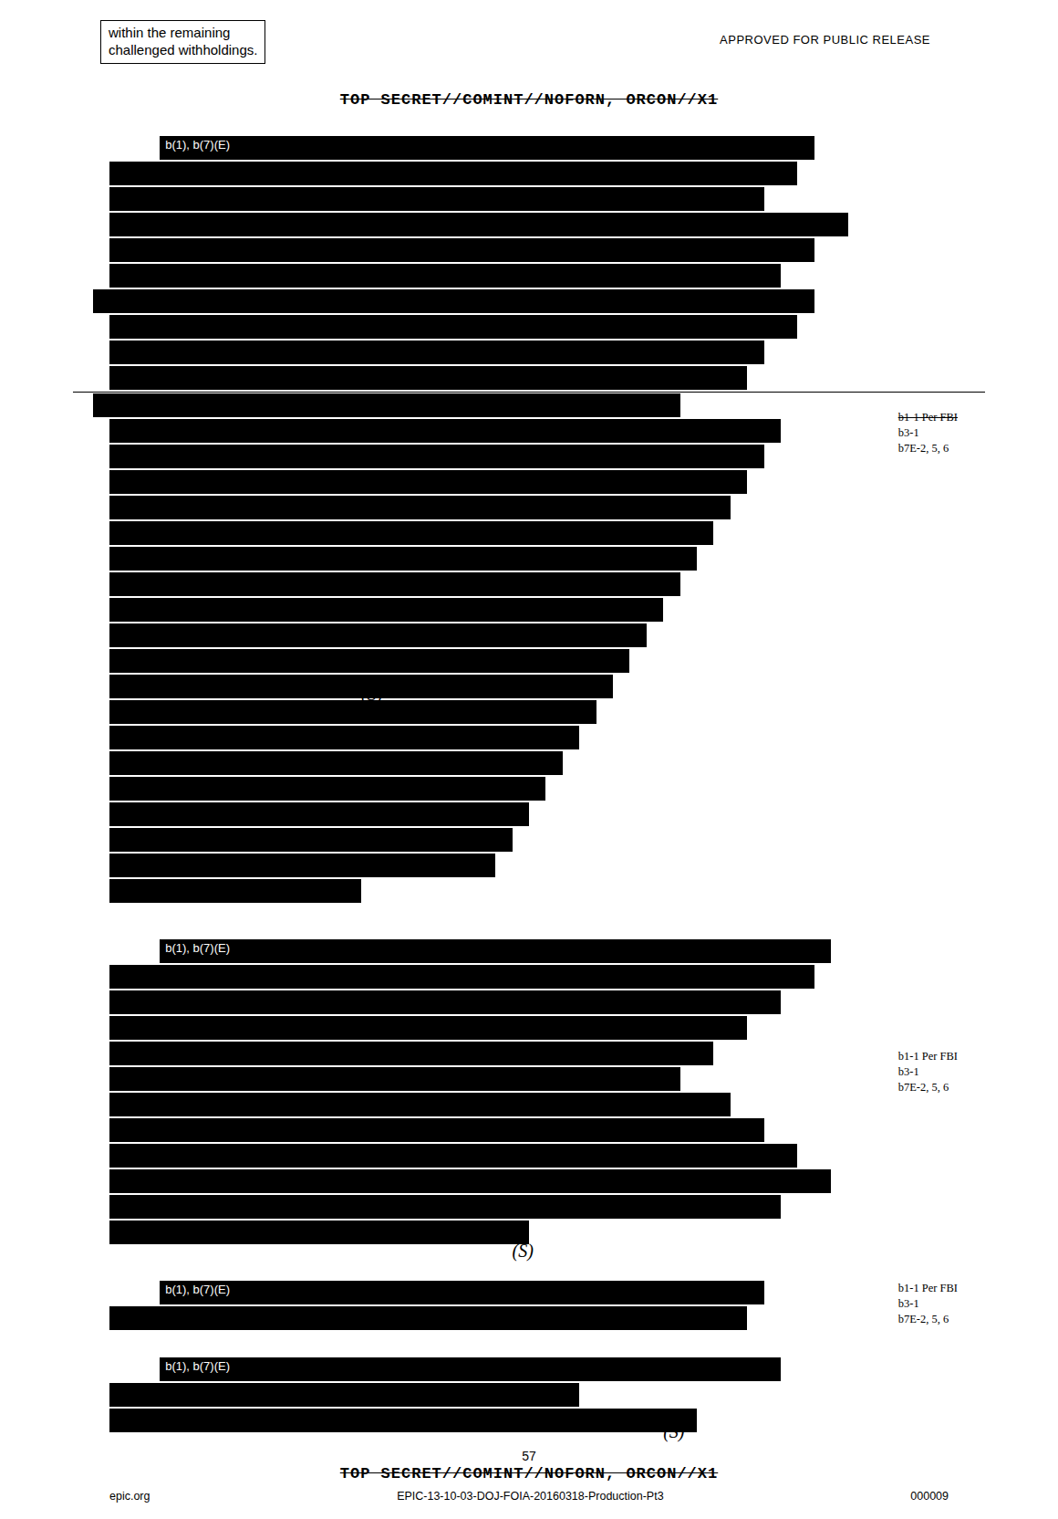within the remaining
challenged withholdings.
APPROVED FOR PUBLIC RELEASE
TOP SECRET//COMINT//NOFORN, ORCON//X1
b(1), b(7)(E)
b1-1 Per FBI
b3-1
b7E-2, 5, 6
(S)
b(1), b(7)(E)
b1-1 Per FBI
b3-1
b7E-2, 5, 6
(S)
b(1), b(7)(E)
b1-1 Per FBI
b3-1
b7E-2, 5, 6
b(1), b(7)(E)
(S)
57
TOP SECRET//COMINT//NOFORN, ORCON//X1
epic.org EPIC-13-10-03-DOJ-FOIA-20160318-Production-Pt3 000009